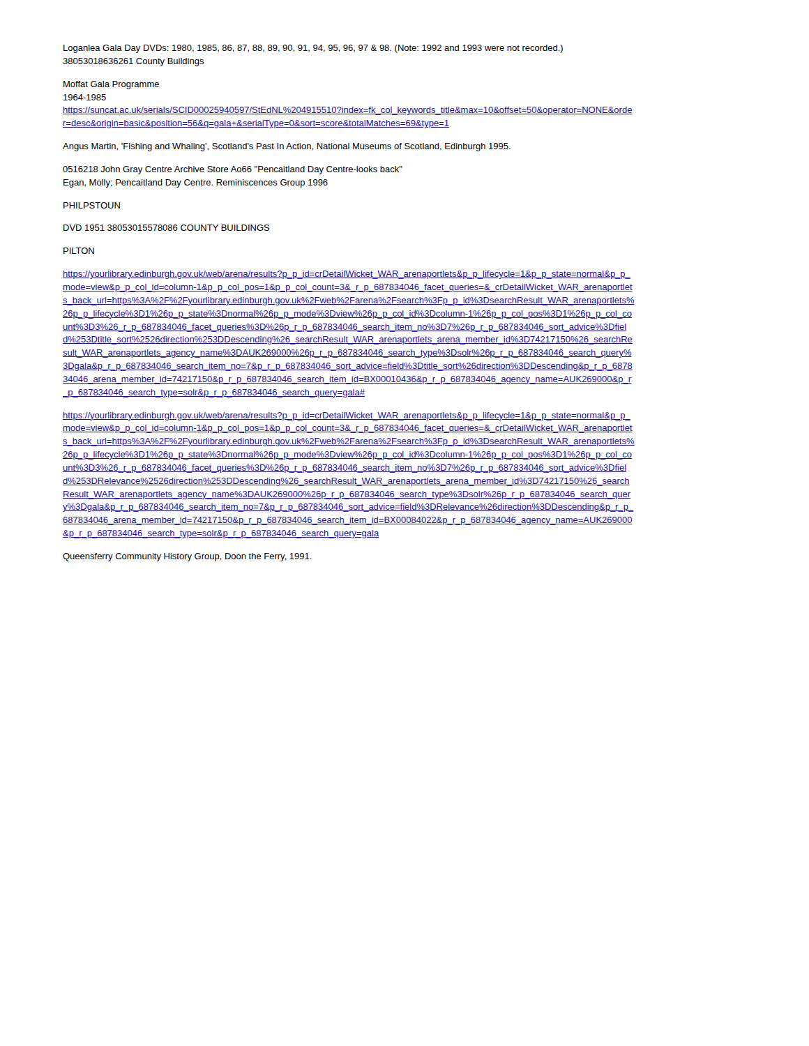Loganlea Gala Day DVDs: 1980, 1985, 86, 87, 88, 89, 90, 91, 94, 95, 96, 97 & 98. (Note: 1992 and 1993 were not recorded.) 38053018636261 County Buildings
Moffat Gala Programme
1964-1985
https://suncat.ac.uk/serials/SCID00025940597/StEdNL%204915510?index=fk_col_keywords_title&max=10&offset=50&operator=NONE&order=desc&origin=basic&position=56&q=gala+&serialType=0&sort=score&totalMatches=69&type=1
Angus Martin, 'Fishing and Whaling', Scotland's Past In Action, National Museums of Scotland, Edinburgh 1995.
0516218 John Gray Centre Archive Store Ao66 "Pencaitland Day Centre-looks back"
Egan, Molly; Pencaitland Day Centre. Reminiscences Group 1996
PHILPSTOUN
DVD 1951 38053015578086 COUNTY BUILDINGS
PILTON
https://yourlibrary.edinburgh.gov.uk/web/arena/results?p_p_id=crDetailWicket_WAR_arenaportlets&p_p_lifecycle=1&p_p_state=normal&p_p_mode=view&p_p_col_id=column-1&p_p_col_pos=1&p_p_col_count=3&_r_p_687834046_facet_queries=&_crDetailWicket_WAR_arenaportlets_back_url=https%3A%2F%2Fyourlibrary.edinburgh.gov.uk%2Fweb%2Farena%2Fsearch%3Fp_p_id%3DsearchResult_WAR_arenaportlets%26p_p_lifecycle%3D1%26p_p_state%3Dnormal%26p_p_mode%3Dview%26p_p_col_id%3Dcolumn-1%26p_p_col_pos%3D1%26p_p_col_count%3D3%26_r_p_687834046_facet_queries%3D%26p_r_p_687834046_search_item_no%3D7%26p_r_p_687834046_sort_advice%3Dfield%253Dtitle_sort%2526direction%253DDescending%26_searchResult_WAR_arenaportlets_arena_member_id%3D74217150%26_searchResult_WAR_arenaportlets_agency_name%3DAUK269000%26p_r_p_687834046_search_type%3Dsolr%26p_r_p_687834046_search_query%3Dgala&p_r_p_687834046_search_item_no=7&p_r_p_687834046_sort_advice=field%3Dtitle_sort%26direction%3DDescending&p_r_p_687834046_arena_member_id=74217150&p_r_p_687834046_search_item_id=BX00010436&p_r_p_687834046_agency_name=AUK269000&p_r_p_687834046_search_type=solr&p_r_p_687834046_search_query=gala#
https://yourlibrary.edinburgh.gov.uk/web/arena/results?p_p_id=crDetailWicket_WAR_arenaportlets&p_p_lifecycle=1&p_p_state=normal&p_p_mode=view&p_p_col_id=column-1&p_p_col_pos=1&p_p_col_count=3&_r_p_687834046_facet_queries=&_crDetailWicket_WAR_arenaportlets_back_url=https%3A%2F%2Fyourlibrary.edinburgh.gov.uk%2Fweb%2Farena%2Fsearch%3Fp_p_id%3DsearchResult_WAR_arenaportlets%26p_p_lifecycle%3D1%26p_p_state%3Dnormal%26p_p_mode%3Dview%26p_p_col_id%3Dcolumn-1%26p_p_col_pos%3D1%26p_p_col_count%3D3%26_r_p_687834046_facet_queries%3D%26p_r_p_687834046_search_item_no%3D7%26p_r_p_687834046_sort_advice%3Dfield%253DRelevance%2526direction%253DDescending%26_searchResult_WAR_arenaportlets_arena_member_id%3D74217150%26_searchResult_WAR_arenaportlets_agency_name%3DAUK269000%26p_r_p_687834046_search_type%3Dsolr%26p_r_p_687834046_search_query%3Dgala&p_r_p_687834046_search_item_no=7&p_r_p_687834046_sort_advice=field%3DRelevance%26direction%3DDescending&p_r_p_687834046_arena_member_id=74217150&p_r_p_687834046_search_item_id=BX00084022&p_r_p_687834046_agency_name=AUK269000&p_r_p_687834046_search_type=solr&p_r_p_687834046_search_query=gala
Queensferry Community History Group, Doon the Ferry, 1991.